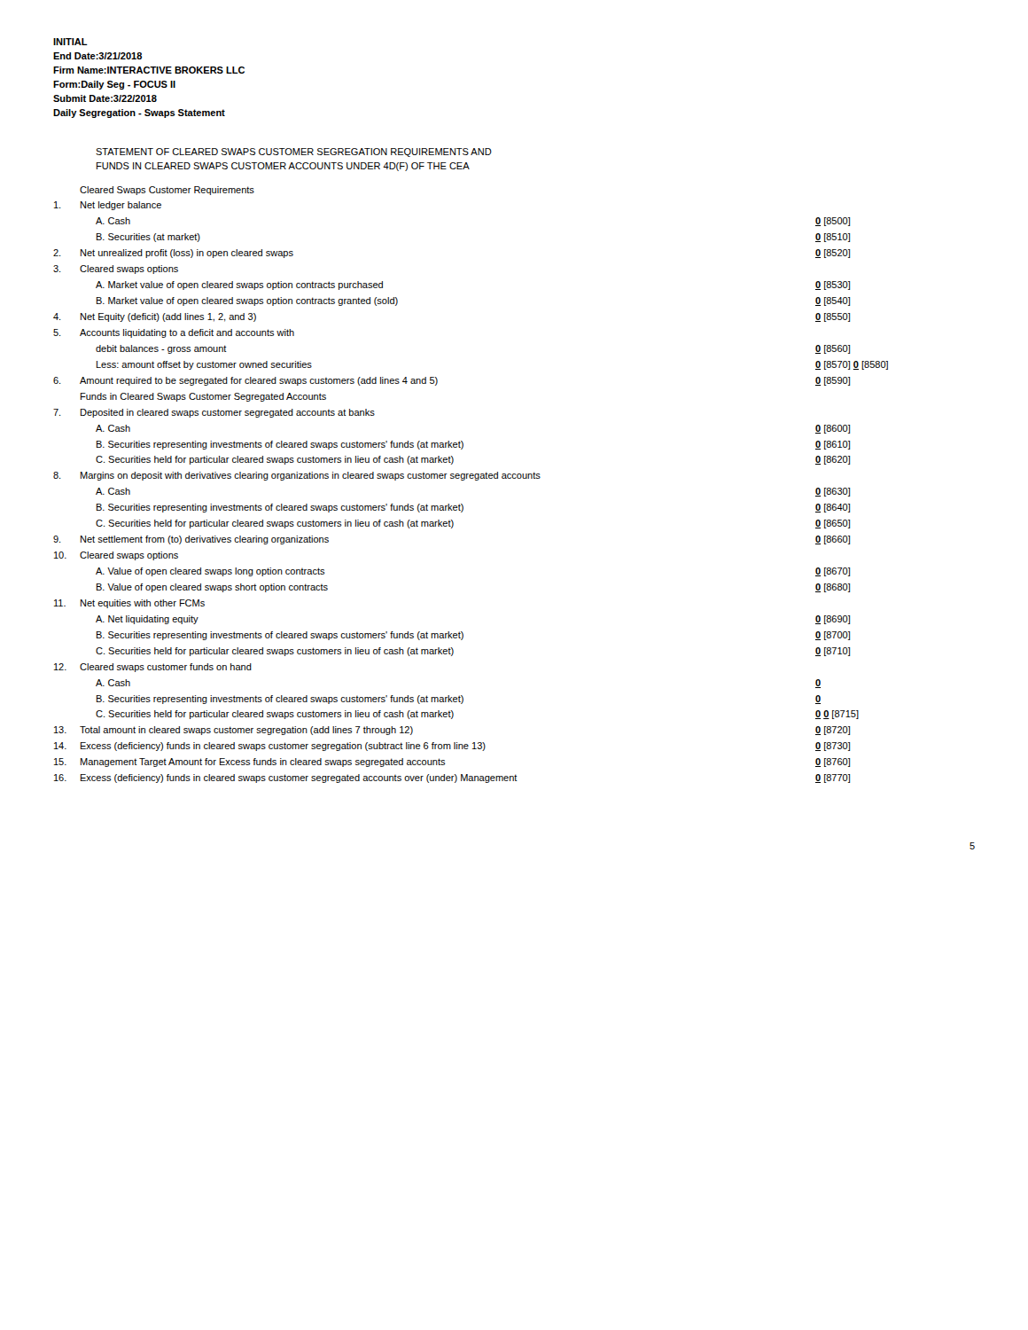INITIAL
End Date:3/21/2018
Firm Name:INTERACTIVE BROKERS LLC
Form:Daily Seg - FOCUS II
Submit Date:3/22/2018
Daily Segregation - Swaps Statement
STATEMENT OF CLEARED SWAPS CUSTOMER SEGREGATION REQUIREMENTS AND
FUNDS IN CLEARED SWAPS CUSTOMER ACCOUNTS UNDER 4D(F) OF THE CEA
| | Cleared Swaps Customer Requirements | |
| 1. | Net ledger balance | |
| | A. Cash | 0 [8500] |
| | B. Securities (at market) | 0 [8510] |
| 2. | Net unrealized profit (loss) in open cleared swaps | 0 [8520] |
| 3. | Cleared swaps options | |
| | A. Market value of open cleared swaps option contracts purchased | 0 [8530] |
| | B. Market value of open cleared swaps option contracts granted (sold) | 0 [8540] |
| 4. | Net Equity (deficit) (add lines 1, 2, and 3) | 0 [8550] |
| 5. | Accounts liquidating to a deficit and accounts with | |
| | debit balances - gross amount | 0 [8560] |
| | Less: amount offset by customer owned securities | 0 [8570] 0 [8580] |
| 6. | Amount required to be segregated for cleared swaps customers (add lines 4 and 5) | 0 [8590] |
| | Funds in Cleared Swaps Customer Segregated Accounts | |
| 7. | Deposited in cleared swaps customer segregated accounts at banks | |
| | A. Cash | 0 [8600] |
| | B. Securities representing investments of cleared swaps customers' funds (at market) | 0 [8610] |
| | C. Securities held for particular cleared swaps customers in lieu of cash (at market) | 0 [8620] |
| 8. | Margins on deposit with derivatives clearing organizations in cleared swaps customer segregated accounts | |
| | A. Cash | 0 [8630] |
| | B. Securities representing investments of cleared swaps customers' funds (at market) | 0 [8640] |
| | C. Securities held for particular cleared swaps customers in lieu of cash (at market) | 0 [8650] |
| 9. | Net settlement from (to) derivatives clearing organizations | 0 [8660] |
| 10. | Cleared swaps options | |
| | A. Value of open cleared swaps long option contracts | 0 [8670] |
| | B. Value of open cleared swaps short option contracts | 0 [8680] |
| 11. | Net equities with other FCMs | |
| | A. Net liquidating equity | 0 [8690] |
| | B. Securities representing investments of cleared swaps customers' funds (at market) | 0 [8700] |
| | C. Securities held for particular cleared swaps customers in lieu of cash (at market) | 0 [8710] |
| 12. | Cleared swaps customer funds on hand | |
| | A. Cash | 0 |
| | B. Securities representing investments of cleared swaps customers' funds (at market) | 0 |
| | C. Securities held for particular cleared swaps customers in lieu of cash (at market) | 0 0 [8715] |
| 13. | Total amount in cleared swaps customer segregation (add lines 7 through 12) | 0 [8720] |
| 14. | Excess (deficiency) funds in cleared swaps customer segregation (subtract line 6 from line 13) | 0 [8730] |
| 15. | Management Target Amount for Excess funds in cleared swaps segregated accounts | 0 [8760] |
| 16. | Excess (deficiency) funds in cleared swaps customer segregated accounts over (under) Management | 0 [8770] |
5